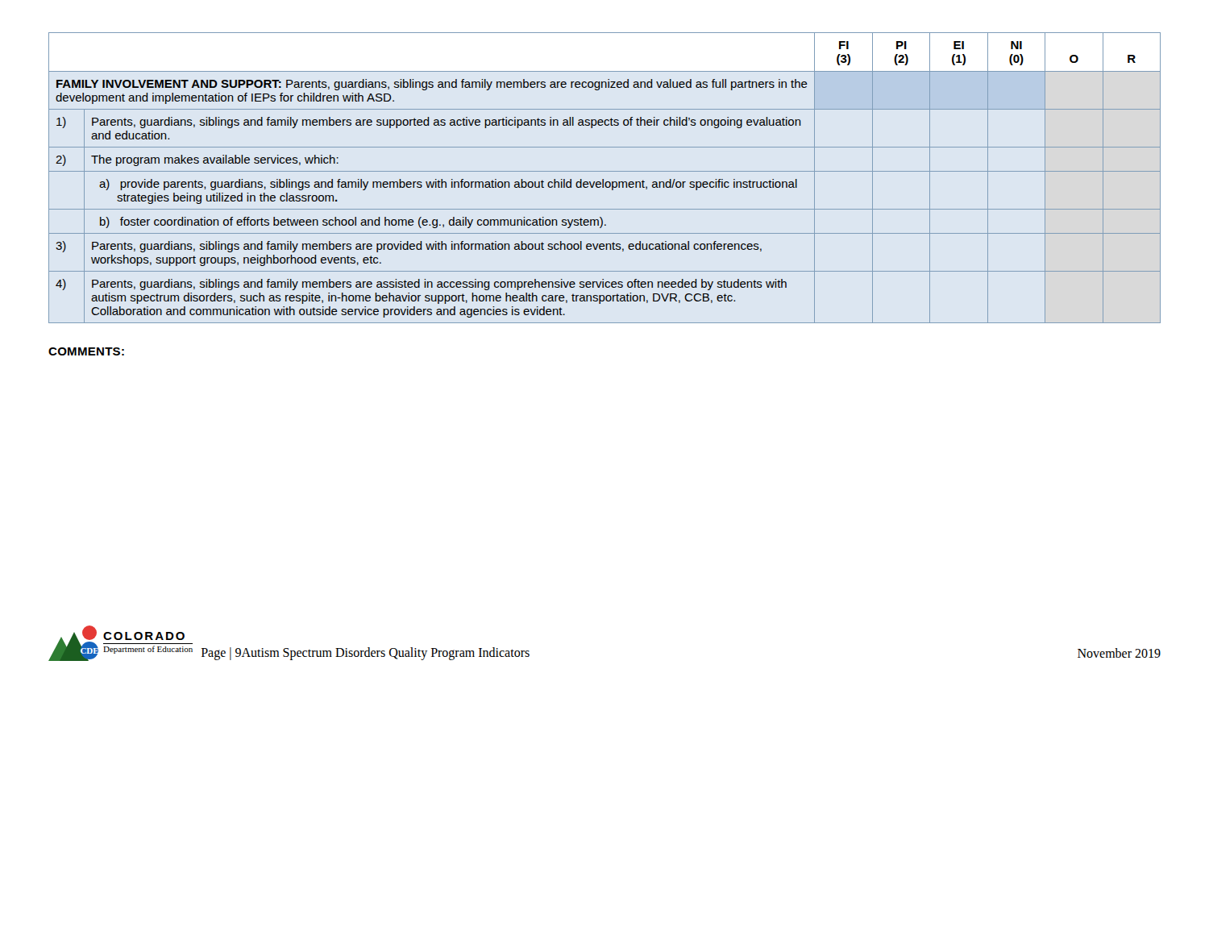| | FI (3) | PI (2) | EI (1) | NI (0) | O | R |
| FAMILY INVOLVEMENT AND SUPPORT: Parents, guardians, siblings and family members are recognized and valued as full partners in the development and implementation of IEPs for children with ASD. | | | | | | |
| 1) | Parents, guardians, siblings and family members are supported as active participants in all aspects of their child’s ongoing evaluation and education. | | | | | | |
| 2) | The program makes available services, which: | | | | | | |
| | a) provide parents, guardians, siblings and family members with information about child development, and/or specific instructional strategies being utilized in the classroom . | | | | | | |
| | b) foster coordination of efforts between school and home (e.g., daily communication system). | | | | | | |
| 3) | Parents, guardians, siblings and family members are provided with information about school events, educational conferences, workshops, support groups, neighborhood events, etc. | | | | | | |
| 4) | Parents, guardians, siblings and family members are assisted in accessing comprehensive services often needed by students with autism spectrum disorders, such as respite, in-home behavior support, home health care, transportation, DVR, CCB, etc. Collaboration and communication with outside service providers and agencies is evident. | | | | | | |
COMMENTS:
CDE
COLORADO
Department of Education
Page | 9Autism Spectrum Disorders Quality Program Indicators
November 2019